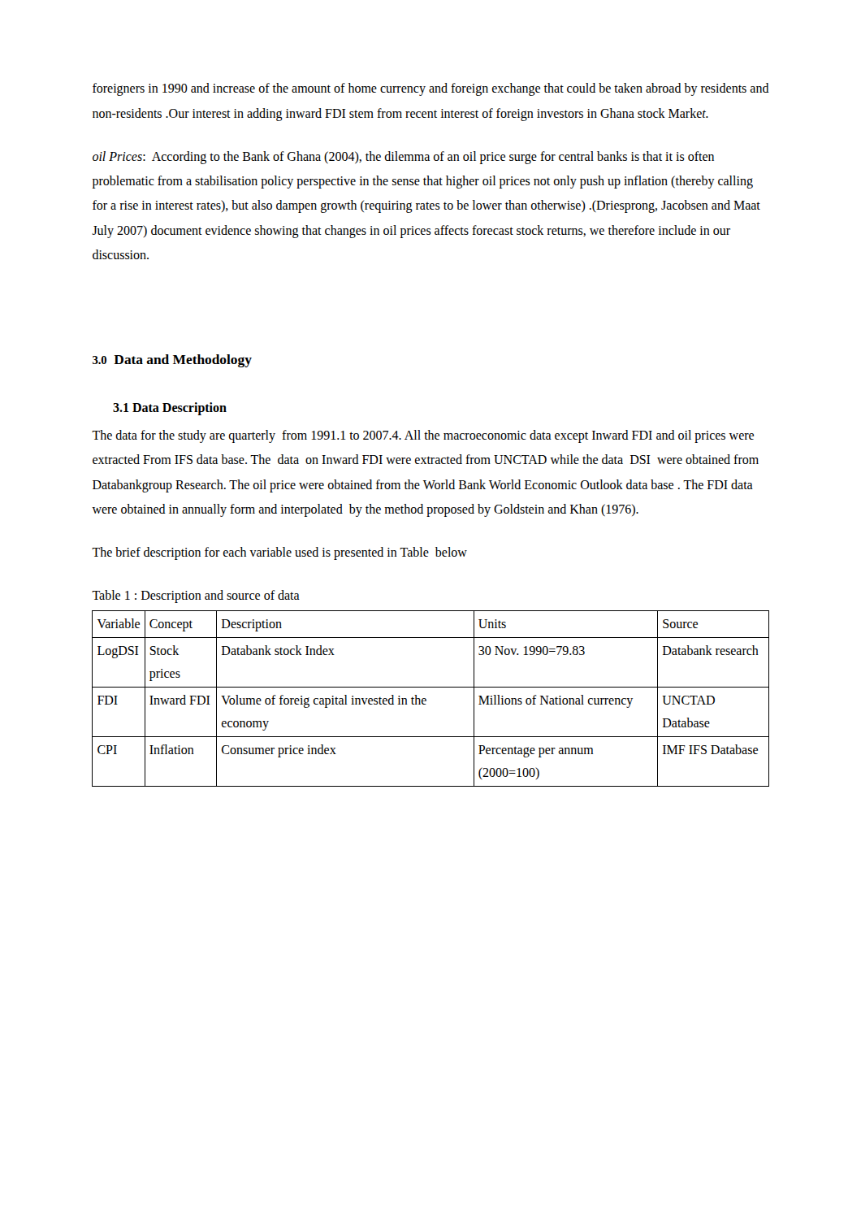foreigners in 1990 and increase of the amount of home currency and foreign exchange that could be taken abroad by residents and non-residents .Our interest in adding inward FDI stem from recent interest of foreign investors in Ghana stock Market.
oil Prices: According to the Bank of Ghana (2004), the dilemma of an oil price surge for central banks is that it is often problematic from a stabilisation policy perspective in the sense that higher oil prices not only push up inflation (thereby calling for a rise in interest rates), but also dampen growth (requiring rates to be lower than otherwise) .(Driesprong, Jacobsen and Maat July 2007) document evidence showing that changes in oil prices affects forecast stock returns, we therefore include in our discussion.
3.0 Data and Methodology
3.1 Data Description
The data for the study are quarterly from 1991.1 to 2007.4. All the macroeconomic data except Inward FDI and oil prices were extracted From IFS data base. The data on Inward FDI were extracted from UNCTAD while the data DSI were obtained from Databankgroup Research. The oil price were obtained from the World Bank World Economic Outlook data base . The FDI data were obtained in annually form and interpolated by the method proposed by Goldstein and Khan (1976).
The brief description for each variable used is presented in Table below
Table 1 : Description and source of data
| Variable | Concept | Description | Units | Source |
| LogDSI | Stock prices | Databank stock Index | 30 Nov. 1990=79.83 | Databank research |
| FDI | Inward FDI | Volume of foreig capital invested in the economy | Millions of National currency | UNCTAD Database |
| CPI | Inflation | Consumer price index | Percentage per annum (2000=100) | IMF IFS Database |